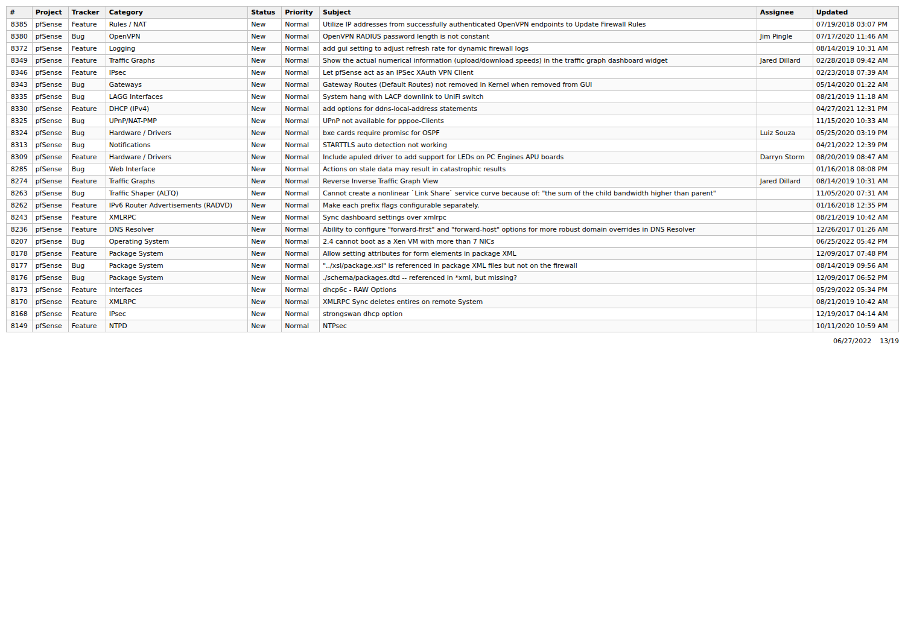Redmine issue list
| # | Project | Tracker | Category | Status | Priority | Subject | Assignee | Updated |
| --- | --- | --- | --- | --- | --- | --- | --- | --- |
| 8385 | pfSense | Feature | Rules / NAT | New | Normal | Utilize IP addresses from successfully authenticated OpenVPN endpoints to Update Firewall Rules | | 07/19/2018 03:07 PM |
| 8380 | pfSense | Bug | OpenVPN | New | Normal | OpenVPN RADIUS password length is not constant | Jim Pingle | 07/17/2020 11:46 AM |
| 8372 | pfSense | Feature | Logging | New | Normal | add gui setting to adjust refresh rate for dynamic firewall logs | | 08/14/2019 10:31 AM |
| 8349 | pfSense | Feature | Traffic Graphs | New | Normal | Show the actual numerical information (upload/download speeds) in the traffic graph dashboard widget | Jared Dillard | 02/28/2018 09:42 AM |
| 8346 | pfSense | Feature | IPsec | New | Normal | Let pfSense act as an IPSec XAuth VPN Client | | 02/23/2018 07:39 AM |
| 8343 | pfSense | Bug | Gateways | New | Normal | Gateway Routes (Default Routes) not removed in Kernel when removed from GUI | | 05/14/2020 01:22 AM |
| 8335 | pfSense | Bug | LAGG Interfaces | New | Normal | System hang with LACP downlink to UniFi switch | | 08/21/2019 11:18 AM |
| 8330 | pfSense | Feature | DHCP (IPv4) | New | Normal | add options for ddns-local-address statements | | 04/27/2021 12:31 PM |
| 8325 | pfSense | Bug | UPnP/NAT-PMP | New | Normal | UPnP not available for pppoe-Clients | | 11/15/2020 10:33 AM |
| 8324 | pfSense | Bug | Hardware / Drivers | New | Normal | bxe cards require promisc for OSPF | Luiz Souza | 05/25/2020 03:19 PM |
| 8313 | pfSense | Bug | Notifications | New | Normal | STARTTLS auto detection not working | | 04/21/2022 12:39 PM |
| 8309 | pfSense | Feature | Hardware / Drivers | New | Normal | Include apuled driver to add support for LEDs on PC Engines APU boards | Darryn Storm | 08/20/2019 08:47 AM |
| 8285 | pfSense | Bug | Web Interface | New | Normal | Actions on stale data may result in catastrophic results | | 01/16/2018 08:08 PM |
| 8274 | pfSense | Feature | Traffic Graphs | New | Normal | Reverse Inverse Traffic Graph View | Jared Dillard | 08/14/2019 10:31 AM |
| 8263 | pfSense | Bug | Traffic Shaper (ALTQ) | New | Normal | Cannot create a nonlinear `Link Share` service curve because of: "the sum of the child bandwidth higher than parent" | | 11/05/2020 07:31 AM |
| 8262 | pfSense | Feature | IPv6 Router Advertisements (RADVD) | New | Normal | Make each prefix flags configurable separately. | | 01/16/2018 12:35 PM |
| 8243 | pfSense | Feature | XMLRPC | New | Normal | Sync dashboard settings over xmlrpc | | 08/21/2019 10:42 AM |
| 8236 | pfSense | Feature | DNS Resolver | New | Normal | Ability to configure "forward-first" and "forward-host" options for more robust domain overrides in DNS Resolver | | 12/26/2017 01:26 AM |
| 8207 | pfSense | Bug | Operating System | New | Normal | 2.4 cannot boot as a Xen VM with more than 7 NICs | | 06/25/2022 05:42 PM |
| 8178 | pfSense | Feature | Package System | New | Normal | Allow setting attributes for form elements in package XML | | 12/09/2017 07:48 PM |
| 8177 | pfSense | Bug | Package System | New | Normal | "../xsl/package.xsl" is referenced in package XML files but not on the firewall | | 08/14/2019 09:56 AM |
| 8176 | pfSense | Bug | Package System | New | Normal | ./schema/packages.dtd -- referenced in *xml, but missing? | | 12/09/2017 06:52 PM |
| 8173 | pfSense | Feature | Interfaces | New | Normal | dhcp6c - RAW Options | | 05/29/2022 05:34 PM |
| 8170 | pfSense | Feature | XMLRPC | New | Normal | XMLRPC Sync deletes entires on remote System | | 08/21/2019 10:42 AM |
| 8168 | pfSense | Feature | IPsec | New | Normal | strongswan dhcp option | | 12/19/2017 04:14 AM |
| 8149 | pfSense | Feature | NTPD | New | Normal | NTPsec | | 10/11/2020 10:59 AM |
06/27/2022 13/19